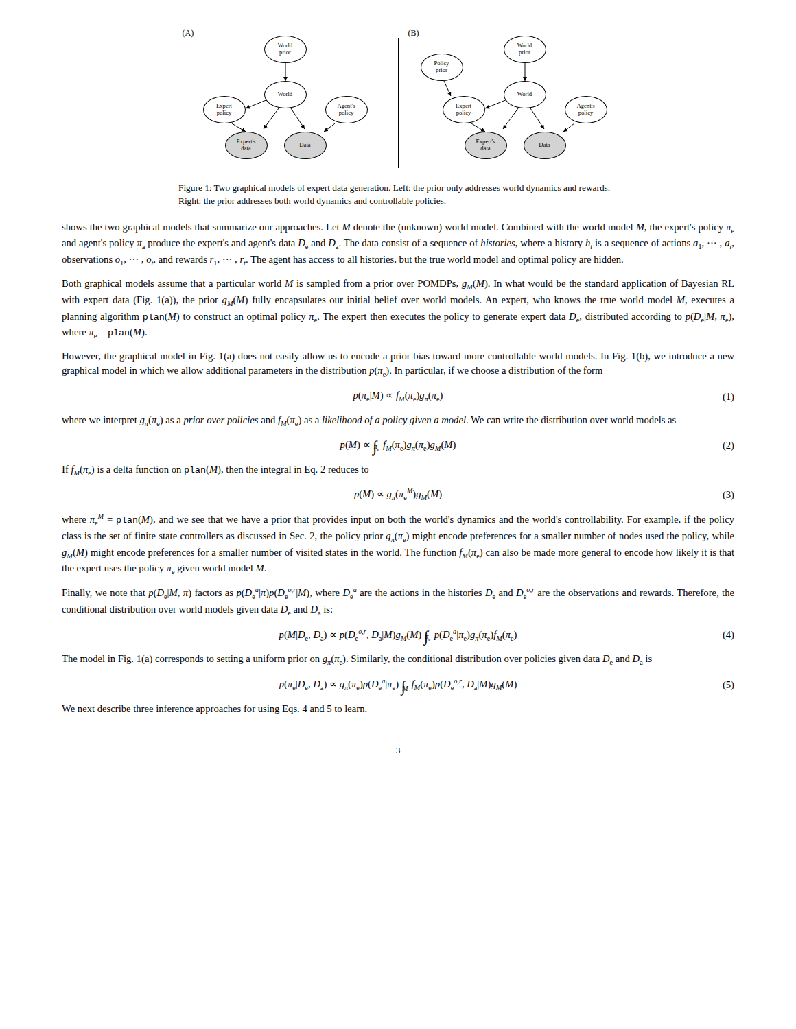(A)
World
prior
World
Expert
policy
Agent's
policy
Expert's
data
Data
(B)
World
prior
World
Policy
prior
Expert
policy
Agent's
policy
Expert's
data
Data
Figure 1: Two graphical models of expert data generation. Left: the prior only addresses world dynamics and rewards. Right: the prior addresses both world dynamics and controllable policies.
shows the two graphical models that summarize our approaches. Let M denote the (unknown) world model. Combined with the world model M, the expert's policy πe and agent's policy πa produce the expert's and agent's data De and Da. The data consist of a sequence of histories, where a history ht is a sequence of actions a1, ··· , at, observations o1, ··· , ot, and rewards r1, ··· , rt. The agent has access to all histories, but the true world model and optimal policy are hidden.
Both graphical models assume that a particular world M is sampled from a prior over POMDPs, gM(M). In what would be the standard application of Bayesian RL with expert data (Fig. 1(a)), the prior gM(M) fully encapsulates our initial belief over world models. An expert, who knows the true world model M, executes a planning algorithm plan(M) to construct an optimal policy πe. The expert then executes the policy to generate expert data De, distributed according to p(De|M, πe), where πe = plan(M).
However, the graphical model in Fig. 1(a) does not easily allow us to encode a prior bias toward more controllable world models. In Fig. 1(b), we introduce a new graphical model in which we allow additional parameters in the distribution p(πe). In particular, if we choose a distribution of the form
p(πe|M) ∝ fM(πe)gπ(πe)
(1)
where we interpret gπ(πe) as a prior over policies and fM(πe) as a likelihood of a policy given a model. We can write the distribution over world models as
p(M) ∝ ∫πe fM(πe)gπ(πe)gM(M)
(2)
If fM(πe) is a delta function on plan(M), then the integral in Eq. 2 reduces to
p(M) ∝ gπ(πeM)gM(M)
(3)
where πeM = plan(M), and we see that we have a prior that provides input on both the world's dynamics and the world's controllability. For example, if the policy class is the set of finite state controllers as discussed in Sec. 2, the policy prior gπ(πe) might encode preferences for a smaller number of nodes used the policy, while gM(M) might encode preferences for a smaller number of visited states in the world. The function fM(πe) can also be made more general to encode how likely it is that the expert uses the policy πe given world model M.
Finally, we note that p(De|M, π) factors as p(Dea|π)p(Deo,r|M), where Dea are the actions in the histories De and Deo,r are the observations and rewards. Therefore, the conditional distribution over world models given data De and Da is:
p(M|De, Da) ∝ p(Deo,r, Da|M)gM(M) ∫πe p(Dea|πe)gπ(πe)fM(πe)
(4)
The model in Fig. 1(a) corresponds to setting a uniform prior on gπ(πe). Similarly, the conditional distribution over policies given data De and Da is
p(πe|De, Da) ∝ gπ(πe)p(Dea|πe) ∫M fM(πe)p(Deo,r, Da|M)gM(M)
(5)
We next describe three inference approaches for using Eqs. 4 and 5 to learn.
3